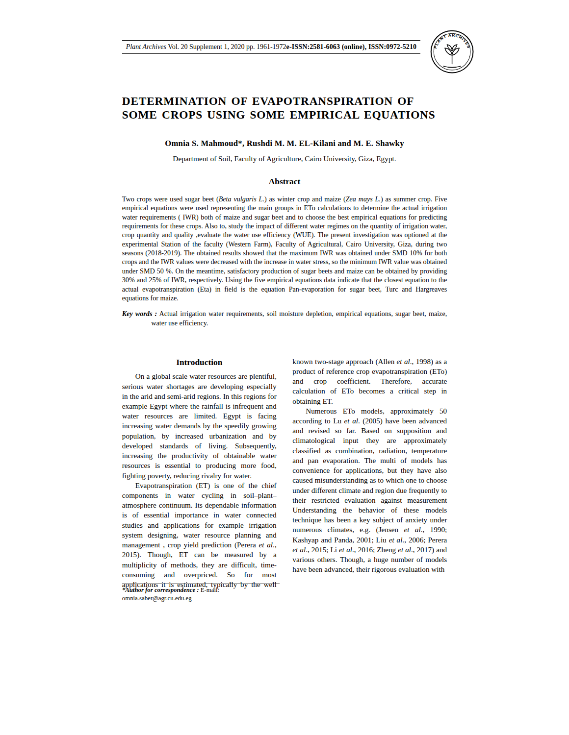Plant Archives Vol. 20 Supplement 1, 2020 pp. 1961-1972 e-ISSN:2581-6063 (online), ISSN:0972-5210
PLANT ARCHIVES
DETERMINATION OF EVAPOTRANSPIRATION OF SOME CROPS USING SOME EMPIRICAL EQUATIONS
Omnia S. Mahmoud*, Rushdi M. M. EL-Kilani and M. E. Shawky
Department of Soil, Faculty of Agriculture, Cairo University, Giza, Egypt.
Abstract
Two crops were used sugar beet (Beta vulgaris L.) as winter crop and maize (Zea mays L.) as summer crop. Five empirical equations were used representing the main groups in ETo calculations to determine the actual irrigation water requirements ( IWR) both of maize and sugar beet and to choose the best empirical equations for predicting requirements for these crops. Also to, study the impact of different water regimes on the quantity of irrigation water, crop quantity and quality ,evaluate the water use efficiency (WUE). The present investigation was optioned at the experimental Station of the faculty (Western Farm), Faculty of Agricultural, Cairo University, Giza, during two seasons (2018-2019). The obtained results showed that the maximum IWR was obtained under SMD 10% for both crops and the IWR values were decreased with the increase in water stress, so the minimum IWR value was obtained under SMD 50 %. On the meantime, satisfactory production of sugar beets and maize can be obtained by providing 30% and 25% of IWR, respectively. Using the five empirical equations data indicate that the closest equation to the actual evapotranspiration (Eta) in field is the equation Pan-evaporation for sugar beet, Turc and Hargreaves equations for maize.
Key words : Actual irrigation water requirements, soil moisture depletion, empirical equations, sugar beet, maize, water use efficiency.
Introduction
On a global scale water resources are plentiful, serious water shortages are developing especially in the arid and semi-arid regions. In this regions for example Egypt where the rainfall is infrequent and water resources are limited. Egypt is facing increasing water demands by the speedily growing population, by increased urbanization and by developed standards of living. Subsequently, increasing the productivity of obtainable water resources is essential to producing more food, fighting poverty, reducing rivalry for water.
Evapotranspiration (ET) is one of the chief components in water cycling in soil–plant– atmosphere continuum. Its dependable information is of essential importance in water connected studies and applications for example irrigation system designing, water resource planning and management , crop yield prediction (Perera et al., 2015). Though, ET can be measured by a multiplicity of methods, they are difficult, time-consuming and overpriced. So for most applications it is estimated, typically by the well known two-stage approach (Allen et al., 1998) as a product of reference crop evapotranspiration (ETo) and crop coefficient. Therefore, accurate calculation of ETo becomes a critical step in obtaining ET.
Numerous ETo models, approximately 50 according to Lu et al. (2005) have been advanced and revised so far. Based on supposition and climatological input they are approximately classified as combination, radiation, temperature and pan evaporation. The multi of models has convenience for applications, but they have also caused misunderstanding as to which one to choose under different climate and region due frequently to their restricted evaluation against measurement Understanding the behavior of these models technique has been a key subject of anxiety under numerous climates, e.g. (Jensen et al., 1990; Kashyap and Panda, 2001; Liu et al., 2006; Perera et al., 2015; Li et al., 2016; Zheng et al., 2017) and various others. Though, a huge number of models have been advanced, their rigorous evaluation with
*Author for correspondence : E-mail: omnia.saber@agr.cu.edu.eg